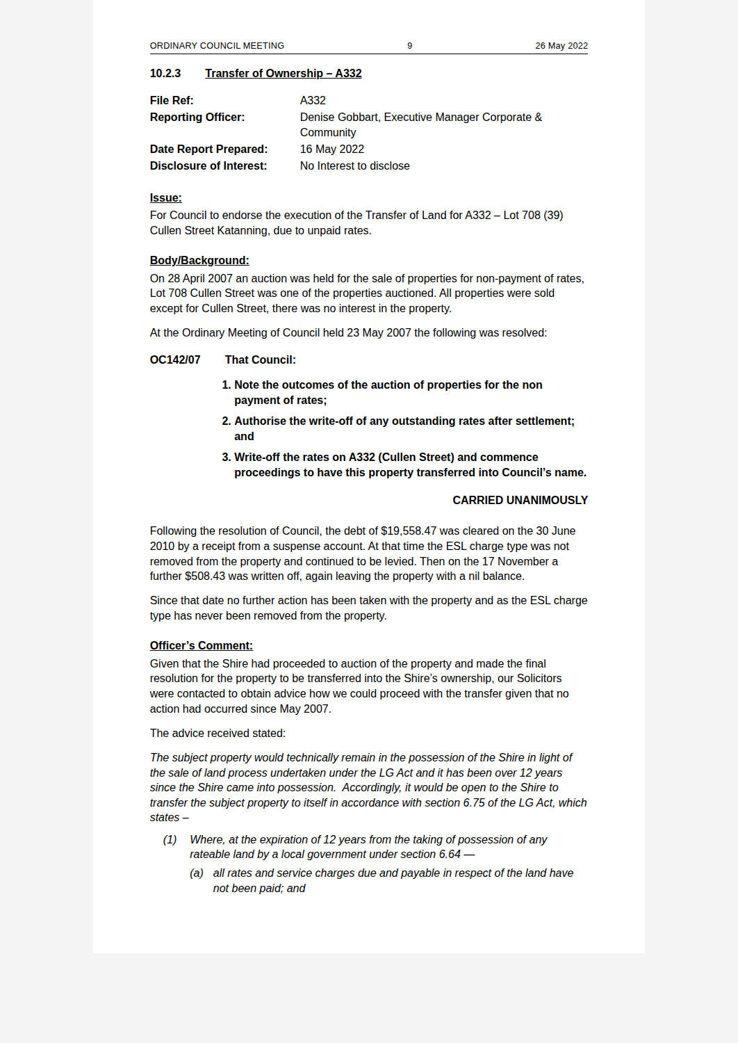Ordinary Council Meeting 9 26 May 2022
10.2.3 Transfer of Ownership – A332
File Ref:
A332
Reporting Officer:
Denise Gobbart, Executive Manager Corporate & Community
Date Report Prepared:
16 May 2022
Disclosure of Interest:
No Interest to disclose
Issue:
For Council to endorse the execution of the Transfer of Land for A332 – Lot 708 (39) Cullen Street Katanning, due to unpaid rates.
Body/Background:
On 28 April 2007 an auction was held for the sale of properties for non-payment of rates, Lot 708 Cullen Street was one of the properties auctioned. All properties were sold except for Cullen Street, there was no interest in the property.
At the Ordinary Meeting of Council held 23 May 2007 the following was resolved:
OC142/07 That Council:
Note the outcomes of the auction of properties for the non payment of rates;
Authorise the write-off of any outstanding rates after settlement; and
Write-off the rates on A332 (Cullen Street) and commence proceedings to have this property transferred into Council’s name.
CARRIED UNANIMOUSLY
Following the resolution of Council, the debt of $19,558.47 was cleared on the 30 June 2010 by a receipt from a suspense account. At that time the ESL charge type was not removed from the property and continued to be levied. Then on the 17 November a further $508.43 was written off, again leaving the property with a nil balance.
Since that date no further action has been taken with the property and as the ESL charge type has never been removed from the property.
Officer’s Comment:
Given that the Shire had proceeded to auction of the property and made the final resolution for the property to be transferred into the Shire’s ownership, our Solicitors were contacted to obtain advice how we could proceed with the transfer given that no action had occurred since May 2007.
The advice received stated:
The subject property would technically remain in the possession of the Shire in light of the sale of land process undertaken under the LG Act and it has been over 12 years since the Shire came into possession. Accordingly, it would be open to the Shire to transfer the subject property to itself in accordance with section 6.75 of the LG Act, which states –
(1) Where, at the expiration of 12 years from the taking of possession of any rateable land by a local government under section 6.64 —
(a) all rates and service charges due and payable in respect of the land have not been paid; and